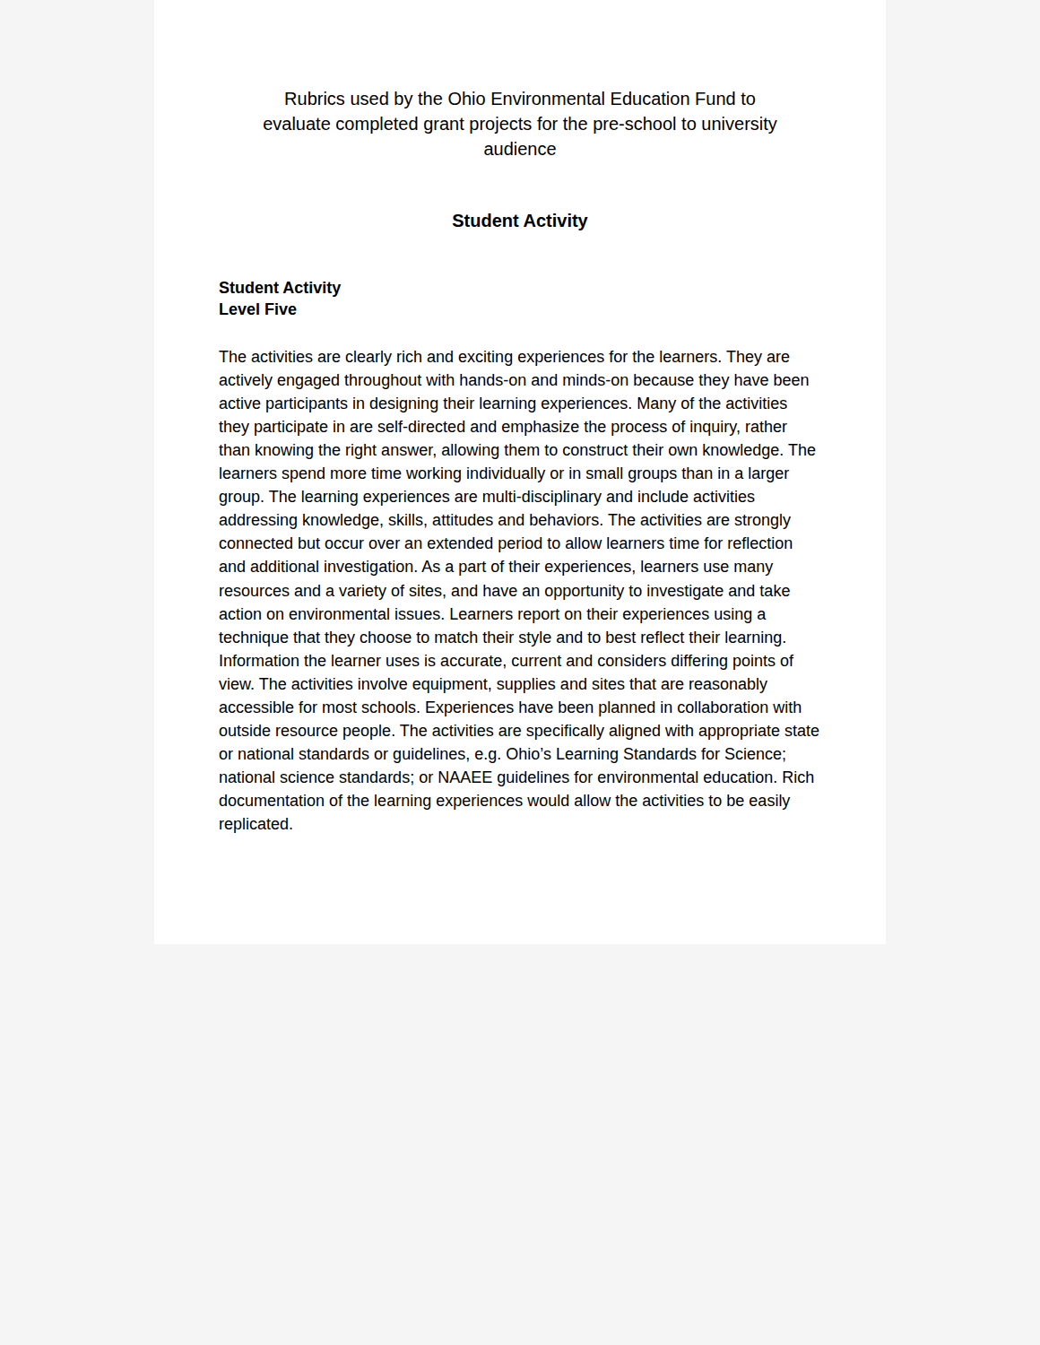Rubrics used by the Ohio Environmental Education Fund to evaluate completed grant projects for the pre-school to university audience
Student Activity
Student Activity
Level Five
The activities are clearly rich and exciting experiences for the learners. They are actively engaged throughout with hands-on and minds-on because they have been active participants in designing their learning experiences. Many of the activities they participate in are self-directed and emphasize the process of inquiry, rather than knowing the right answer, allowing them to construct their own knowledge. The learners spend more time working individually or in small groups than in a larger group. The learning experiences are multi-disciplinary and include activities addressing knowledge, skills, attitudes and behaviors. The activities are strongly connected but occur over an extended period to allow learners time for reflection and additional investigation. As a part of their experiences, learners use many resources and a variety of sites, and have an opportunity to investigate and take action on environmental issues. Learners report on their experiences using a technique that they choose to match their style and to best reflect their learning. Information the learner uses is accurate, current and considers differing points of view. The activities involve equipment, supplies and sites that are reasonably accessible for most schools. Experiences have been planned in collaboration with outside resource people. The activities are specifically aligned with appropriate state or national standards or guidelines, e.g. Ohio’s Learning Standards for Science; national science standards; or NAAEE guidelines for environmental education. Rich documentation of the learning experiences would allow the activities to be easily replicated.